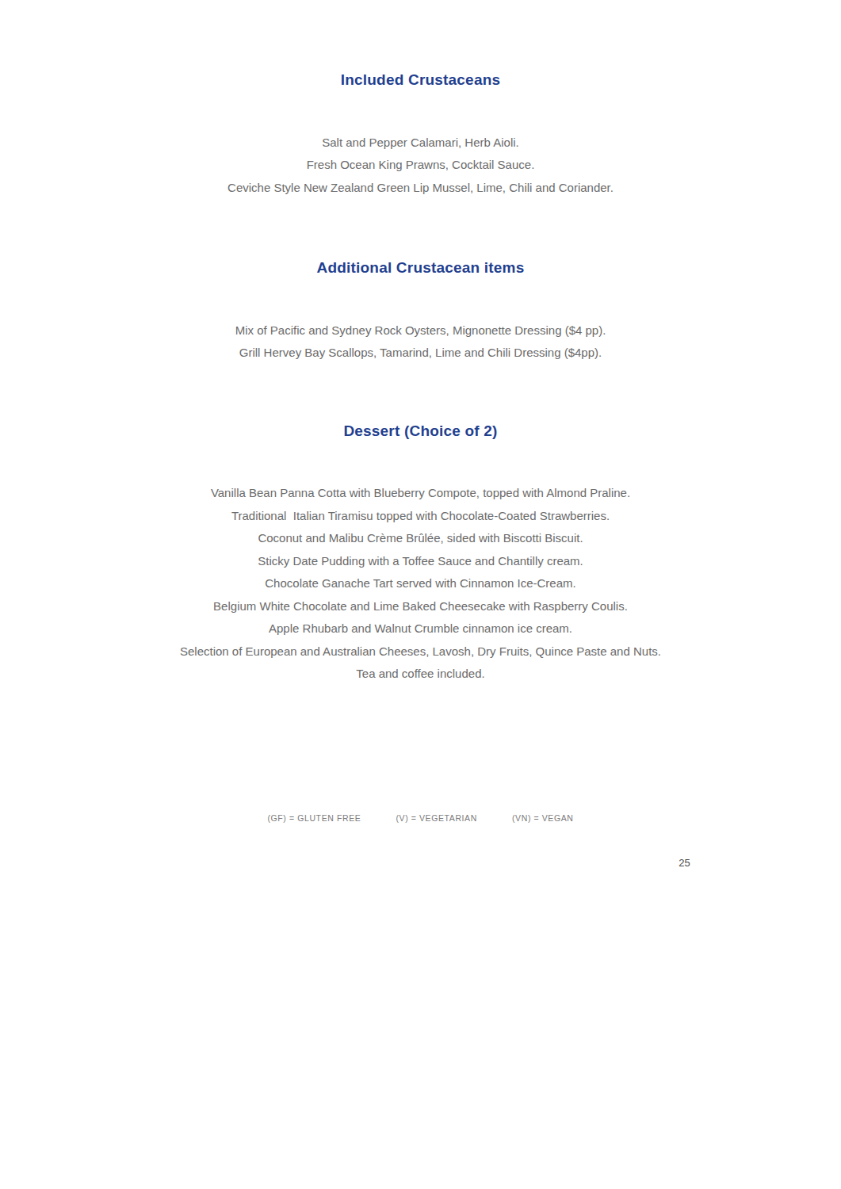Included Crustaceans
Salt and Pepper Calamari, Herb Aioli.
Fresh Ocean King Prawns, Cocktail Sauce.
Ceviche Style New Zealand Green Lip Mussel, Lime, Chili and Coriander.
Additional Crustacean items
Mix of Pacific and Sydney Rock Oysters, Mignonette Dressing ($4 pp).
Grill Hervey Bay Scallops, Tamarind, Lime and Chili Dressing ($4pp).
Dessert (Choice of 2)
Vanilla Bean Panna Cotta with Blueberry Compote, topped with Almond Praline.
Traditional Italian Tiramisu topped with Chocolate-Coated Strawberries.
Coconut and Malibu Crème Brûlée, sided with Biscotti Biscuit.
Sticky Date Pudding with a Toffee Sauce and Chantilly cream.
Chocolate Ganache Tart served with Cinnamon Ice-Cream.
Belgium White Chocolate and Lime Baked Cheesecake with Raspberry Coulis.
Apple Rhubarb and Walnut Crumble cinnamon ice cream.
Selection of European and Australian Cheeses, Lavosh, Dry Fruits, Quince Paste and Nuts.
Tea and coffee included.
(GF) = GLUTEN FREE (V) = VEGETARIAN (VN) = VEGAN
25